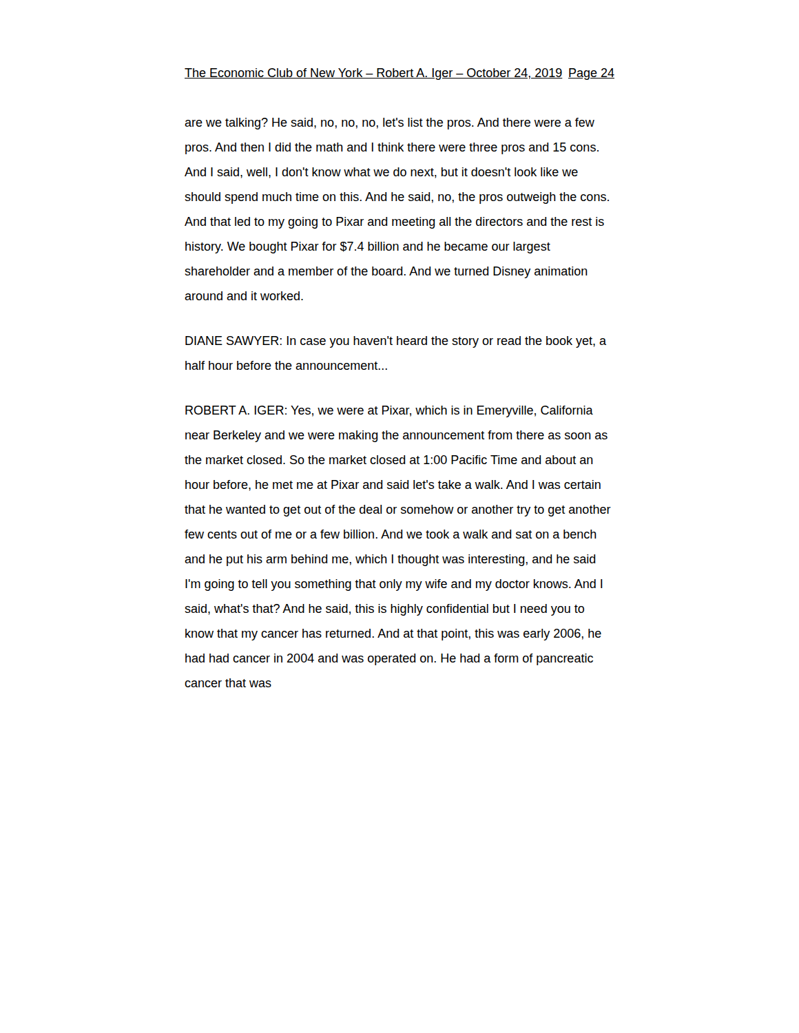The Economic Club of New York – Robert A. Iger – October 24, 2019 Page 24
are we talking? He said, no, no, no, let's list the pros. And there were a few pros. And then I did the math and I think there were three pros and 15 cons. And I said, well, I don't know what we do next, but it doesn't look like we should spend much time on this. And he said, no, the pros outweigh the cons. And that led to my going to Pixar and meeting all the directors and the rest is history. We bought Pixar for $7.4 billion and he became our largest shareholder and a member of the board. And we turned Disney animation around and it worked.
DIANE SAWYER: In case you haven't heard the story or read the book yet, a half hour before the announcement...
ROBERT A. IGER: Yes, we were at Pixar, which is in Emeryville, California near Berkeley and we were making the announcement from there as soon as the market closed. So the market closed at 1:00 Pacific Time and about an hour before, he met me at Pixar and said let's take a walk. And I was certain that he wanted to get out of the deal or somehow or another try to get another few cents out of me or a few billion. And we took a walk and sat on a bench and he put his arm behind me, which I thought was interesting, and he said I'm going to tell you something that only my wife and my doctor knows. And I said, what's that? And he said, this is highly confidential but I need you to know that my cancer has returned. And at that point, this was early 2006, he had had cancer in 2004 and was operated on. He had a form of pancreatic cancer that was